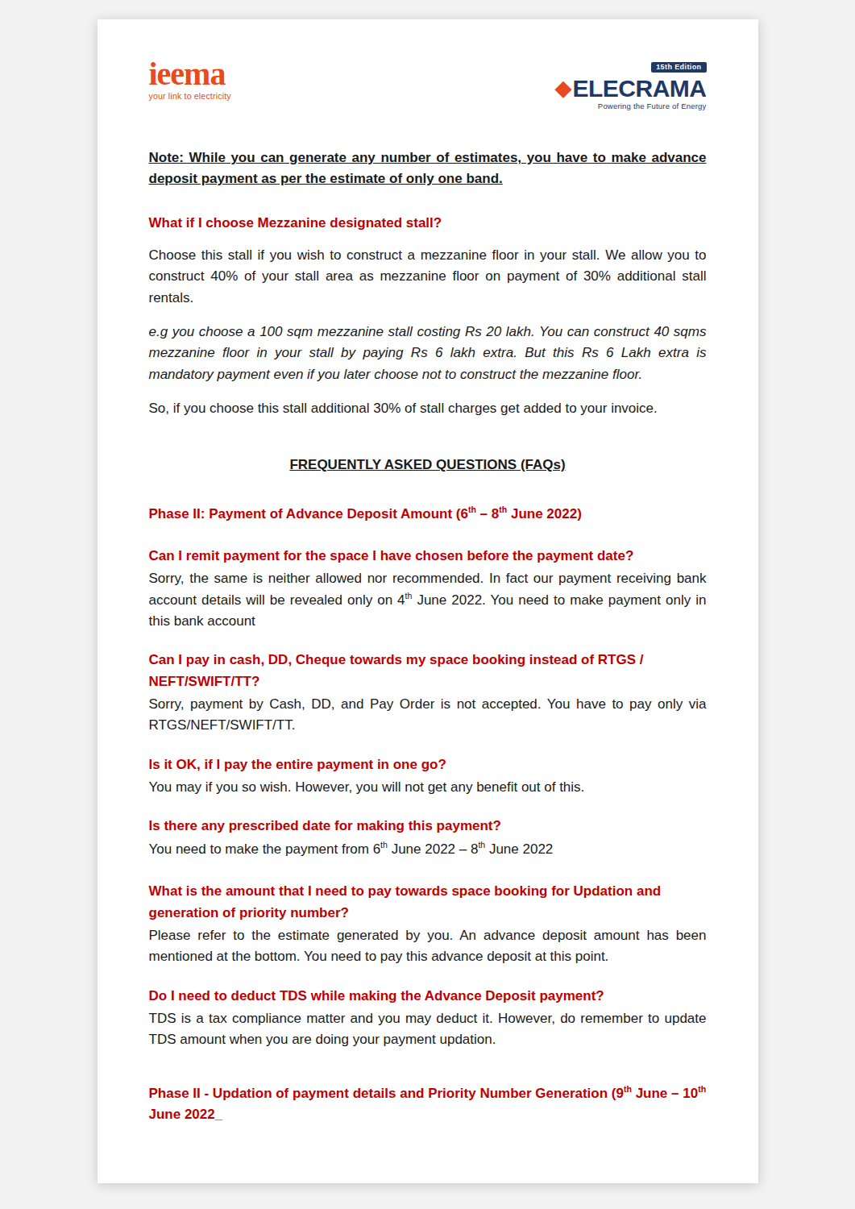ieema your link to electricity
15th Edition
◆ELECRAMA Powering the Future of Energy
Note: While you can generate any number of estimates, you have to make advance deposit payment as per the estimate of only one band.
What if I choose Mezzanine designated stall?
Choose this stall if you wish to construct a mezzanine floor in your stall. We allow you to construct 40% of your stall area as mezzanine floor on payment of 30% additional stall rentals.
e.g you choose a 100 sqm mezzanine stall costing Rs 20 lakh. You can construct 40 sqms mezzanine floor in your stall by paying Rs 6 lakh extra. But this Rs 6 Lakh extra is mandatory payment even if you later choose not to construct the mezzanine floor.
So, if you choose this stall additional 30% of stall charges get added to your invoice.
FREQUENTLY ASKED QUESTIONS (FAQs)
Phase II: Payment of Advance Deposit Amount (6th – 8th June 2022)
Can I remit payment for the space I have chosen before the payment date?
Sorry, the same is neither allowed nor recommended. In fact our payment receiving bank account details will be revealed only on 4th June 2022. You need to make payment only in this bank account
Can I pay in cash, DD, Cheque towards my space booking instead of RTGS / NEFT/SWIFT/TT?
Sorry, payment by Cash, DD, and Pay Order is not accepted. You have to pay only via RTGS/NEFT/SWIFT/TT.
Is it OK, if I pay the entire payment in one go?
You may if you so wish. However, you will not get any benefit out of this.
Is there any prescribed date for making this payment?
You need to make the payment from 6th June 2022 – 8th June 2022
What is the amount that I need to pay towards space booking for Updation and generation of priority number?
Please refer to the estimate generated by you. An advance deposit amount has been mentioned at the bottom. You need to pay this advance deposit at this point.
Do I need to deduct TDS while making the Advance Deposit payment?
TDS is a tax compliance matter and you may deduct it. However, do remember to update TDS amount when you are doing your payment updation.
Phase II - Updation of payment details and Priority Number Generation (9th June – 10th June 2022_